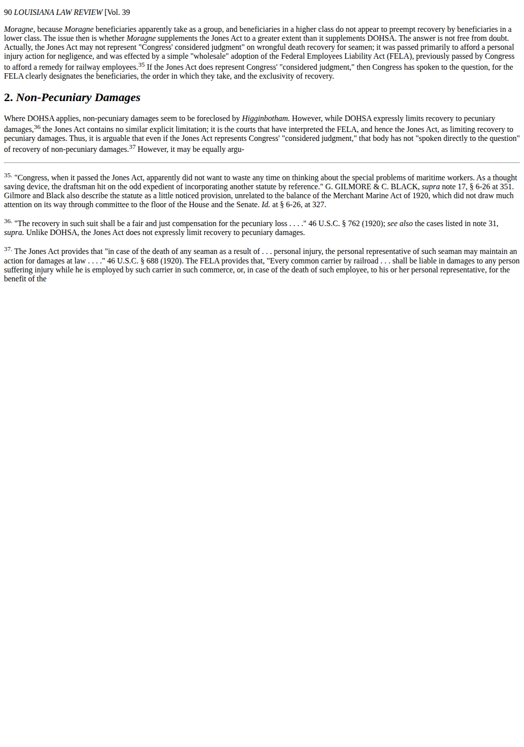90 LOUISIANA LAW REVIEW [Vol. 39
Moragne, because Moragne beneficiaries apparently take as a group, and beneficiaries in a higher class do not appear to preempt recovery by beneficiaries in a lower class. The issue then is whether Moragne supplements the Jones Act to a greater extent than it supplements DOHSA. The answer is not free from doubt. Actually, the Jones Act may not represent "Congress' considered judgment" on wrongful death recovery for seamen; it was passed primarily to afford a personal injury action for negligence, and was effected by a simple "wholesale" adoption of the Federal Employees Liability Act (FELA), previously passed by Congress to afford a remedy for railway employees.35 If the Jones Act does represent Congress' "considered judgment," then Congress has spoken to the question, for the FELA clearly designates the beneficiaries, the order in which they take, and the exclusivity of recovery.
2. Non-Pecuniary Damages
Where DOHSA applies, non-pecuniary damages seem to be foreclosed by Higginbotham. However, while DOHSA expressly limits recovery to pecuniary damages,36 the Jones Act contains no similar explicit limitation; it is the courts that have interpreted the FELA, and hence the Jones Act, as limiting recovery to pecuniary damages. Thus, it is arguable that even if the Jones Act represents Congress' "considered judgment," that body has not "spoken directly to the question" of recovery of non-pecuniary damages.37 However, it may be equally argu-
35. "Congress, when it passed the Jones Act, apparently did not want to waste any time on thinking about the special problems of maritime workers. As a thought saving device, the draftsman hit on the odd expedient of incorporating another statute by reference." G. GILMORE & C. BLACK, supra note 17, § 6-26 at 351. Gilmore and Black also describe the statute as a little noticed provision, unrelated to the balance of the Merchant Marine Act of 1920, which did not draw much attention on its way through committee to the floor of the House and the Senate. Id. at § 6-26, at 327.
36. "The recovery in such suit shall be a fair and just compensation for the pecuniary loss . . . ." 46 U.S.C. § 762 (1920); see also the cases listed in note 31, supra. Unlike DOHSA, the Jones Act does not expressly limit recovery to pecuniary damages.
37. The Jones Act provides that "in case of the death of any seaman as a result of . . . personal injury, the personal representative of such seaman may maintain an action for damages at law . . . ." 46 U.S.C. § 688 (1920). The FELA provides that, "Every common carrier by railroad . . . shall be liable in damages to any person suffering injury while he is employed by such carrier in such commerce, or, in case of the death of such employee, to his or her personal representative, for the benefit of the